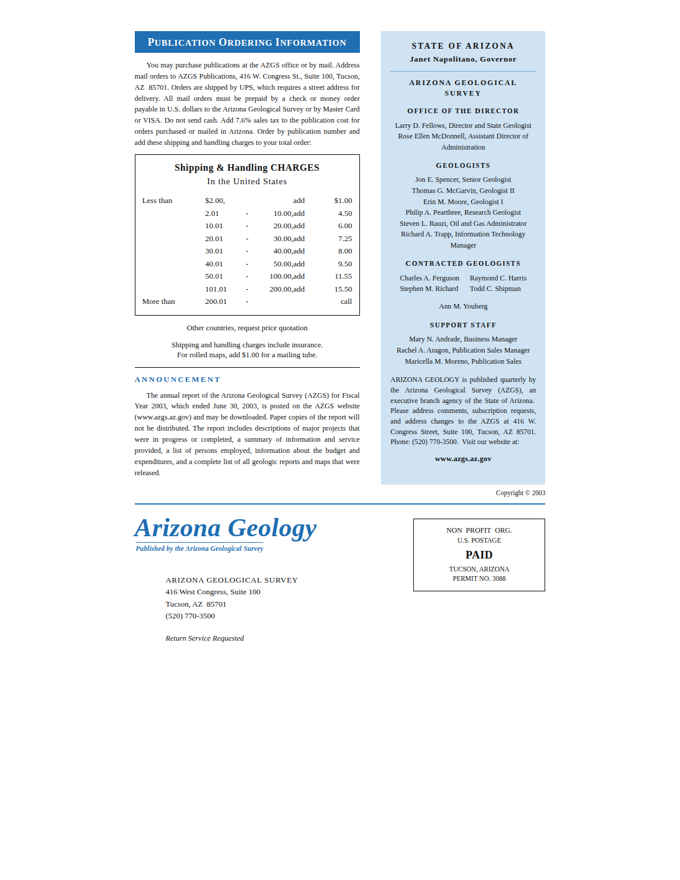PUBLICATION ORDERING INFORMATION
You may purchase publications at the AZGS office or by mail. Address mail orders to AZGS Publications, 416 W. Congress St., Suite 100, Tucson, AZ 85701. Orders are shipped by UPS, which requires a street address for delivery. All mail orders must be prepaid by a check or money order payable in U.S. dollars to the Arizona Geological Survey or by Master Card or VISA. Do not send cash. Add 7.6% sales tax to the publication cost for orders purchased or mailed in Arizona. Order by publication number and add these shipping and handling charges to your total order:
Shipping & Handling CHARGES
In the United States
| Less than | $2.00, | | | add | $1.00 |
| | 2.01 | - | 10.00, | add | 4.50 |
| | 10.01 | - | 20.00, | add | 6.00 |
| | 20.01 | - | 30.00, | add | 7.25 |
| | 30.01 | - | 40.00, | add | 8.00 |
| | 40.01 | - | 50.00, | add | 9.50 |
| | 50.01 | - | 100.00, | add | 11.55 |
| | 101.01 | - | 200.00, | add | 15.50 |
| More than | 200.01 | - | | | call |
Other countries, request price quotation
Shipping and handling charges include insurance.
For rolled maps, add $1.00 for a mailing tube.
ANNOUNCEMENT
The annual report of the Arizona Geological Survey (AZGS) for Fiscal Year 2003, which ended June 30, 2003, is posted on the AZGS website (www.azgs.az.gov) and may be downloaded. Paper copies of the report will not be distributed. The report includes descriptions of major projects that were in progress or completed, a summary of information and service provided, a list of persons employed, information about the budget and expenditures, and a complete list of all geologic reports and maps that were released.
STATE OF ARIZONA
Janet Napolitano, Governor
ARIZONA GEOLOGICAL SURVEY
OFFICE OF THE DIRECTOR
Larry D. Fellows, Director and State Geologist
Rose Ellen McDonnell, Assistant Director of
Administration
GEOLOGISTS
Jon E. Spencer, Senior Geologist
Thomas G. McGarvin, Geologist II
Erin M. Moore, Geologist I
Philip A. Pearthree, Research Geologist
Steven L. Rauzi, Oil and Gas Administrator
Richard A. Trapp, Information Technology Manager
CONTRACTED GEOLOGISTS
Charles A. Ferguson
Stephen M. Richard
Raymond C. Harris
Todd C. Shipman
Ann M. Youberg
SUPPORT STAFF
Mary N. Andrade, Business Manager
Rachel A. Aragon, Publication Sales Manager
Maricella M. Moreno, Publication Sales
ARIZONA GEOLOGY is published quarterly by the Arizona Geological Survey (AZGS), an executive branch agency of the State of Arizona. Please address comments, subscription requests, and address changes to the AZGS at 416 W. Congress Street, Suite 100, Tucson, AZ 85701. Phone: (520) 770-3500. Visit our website at:
www.azgs.az.gov
Copyright © 2003
Arizona Geology
Published by the Arizona Geological Survey
ARIZONA GEOLOGICAL SURVEY
416 West Congress, Suite 100
Tucson, AZ 85701
(520) 770-3500
Return Service Requested
NON PROFIT ORG.
U.S. POSTAGE
PAID
TUCSON, ARIZONA
PERMIT NO. 3088